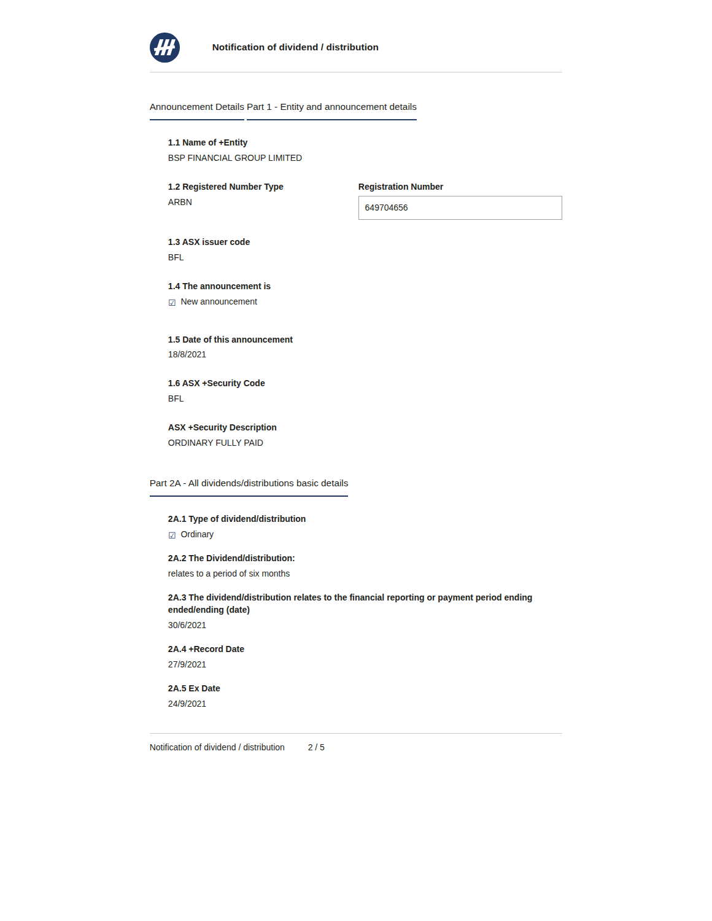Notification of dividend / distribution
Announcement Details
Part 1 - Entity and announcement details
1.1 Name of +Entity
BSP FINANCIAL GROUP LIMITED
1.2 Registered Number Type
ARBN
Registration Number
649704656
1.3 ASX issuer code
BFL
1.4 The announcement is
☑New announcement
1.5 Date of this announcement
18/8/2021
1.6 ASX +Security Code
BFL
ASX +Security Description
ORDINARY FULLY PAID
Part 2A - All dividends/distributions basic details
2A.1 Type of dividend/distribution
☑Ordinary
2A.2 The Dividend/distribution:
relates to a period of six months
2A.3 The dividend/distribution relates to the financial reporting or payment period ending ended/ending (date)
30/6/2021
2A.4 +Record Date
27/9/2021
2A.5 Ex Date
24/9/2021
Notification of dividend / distribution
2 / 5